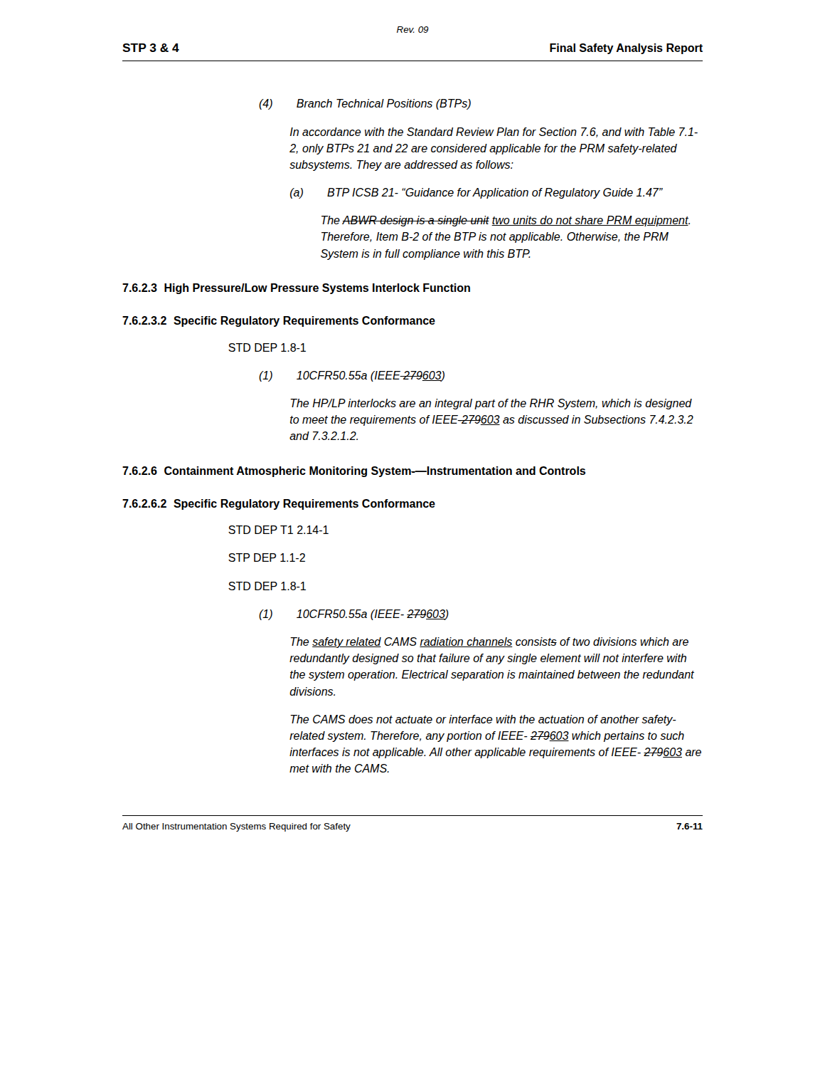Rev. 09
STP 3 & 4
Final Safety Analysis Report
(4)
Branch Technical Positions (BTPs)
In accordance with the Standard Review Plan for Section 7.6, and with Table 7.1-2, only BTPs 21 and 22 are considered applicable for the PRM safety-related subsystems. They are addressed as follows:
(a)
BTP ICSB 21- “Guidance for Application of Regulatory Guide 1.47”
The ABWR design is a single unit two units do not share PRM equipment. Therefore, Item B-2 of the BTP is not applicable. Otherwise, the PRM System is in full compliance with this BTP.
7.6.2.3 High Pressure/Low Pressure Systems Interlock Function
7.6.2.3.2 Specific Regulatory Requirements Conformance
STD DEP 1.8-1
(1)
10CFR50.55a (IEEE 279603)
The HP/LP interlocks are an integral part of the RHR System, which is designed to meet the requirements of IEEE-279603 as discussed in Subsections 7.4.2.3.2 and 7.3.2.1.2.
7.6.2.6 Containment Atmospheric Monitoring System-—Instrumentation and Controls
7.6.2.6.2 Specific Regulatory Requirements Conformance
STD DEP T1 2.14-1
STP DEP 1.1-2
STD DEP 1.8-1
(1)
10CFR50.55a (IEEE- 279603)
The safety related CAMS radiation channels consists of two divisions which are redundantly designed so that failure of any single element will not interfere with the system operation. Electrical separation is maintained between the redundant divisions.
The CAMS does not actuate or interface with the actuation of another safety-related system. Therefore, any portion of IEEE- 279603 which pertains to such interfaces is not applicable. All other applicable requirements of IEEE- 279603 are met with the CAMS.
All Other Instrumentation Systems Required for Safety
7.6-11